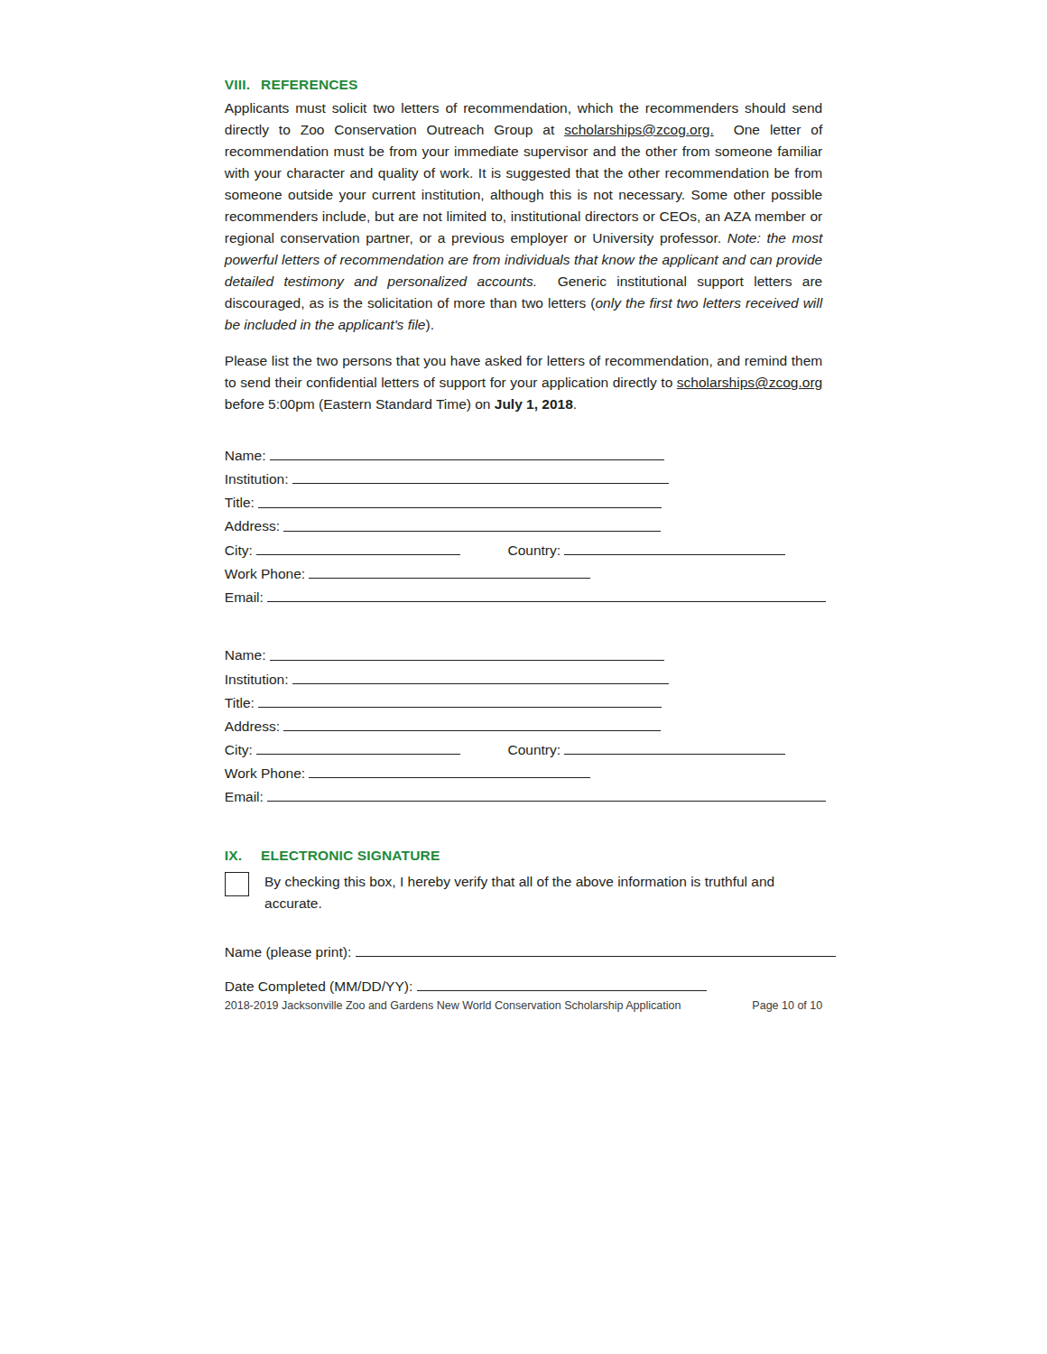VIII. REFERENCES
Applicants must solicit two letters of recommendation, which the recommenders should send directly to Zoo Conservation Outreach Group at scholarships@zcog.org. One letter of recommendation must be from your immediate supervisor and the other from someone familiar with your character and quality of work. It is suggested that the other recommendation be from someone outside your current institution, although this is not necessary. Some other possible recommenders include, but are not limited to, institutional directors or CEOs, an AZA member or regional conservation partner, or a previous employer or University professor. Note: the most powerful letters of recommendation are from individuals that know the applicant and can provide detailed testimony and personalized accounts. Generic institutional support letters are discouraged, as is the solicitation of more than two letters (only the first two letters received will be included in the applicant's file).
Please list the two persons that you have asked for letters of recommendation, and remind them to send their confidential letters of support for your application directly to scholarships@zcog.org before 5:00pm (Eastern Standard Time) on July 1, 2018.
Name:
Institution:
Title:
Address:
City:
Country:
Work Phone:
Email:
Name:
Institution:
Title:
Address:
City:
Country:
Work Phone:
Email:
IX. ELECTRONIC SIGNATURE
By checking this box, I hereby verify that all of the above information is truthful and accurate.
Name (please print):
Date Completed (MM/DD/YY):
2018-2019 Jacksonville Zoo and Gardens New World Conservation Scholarship Application
Page 10 of 10